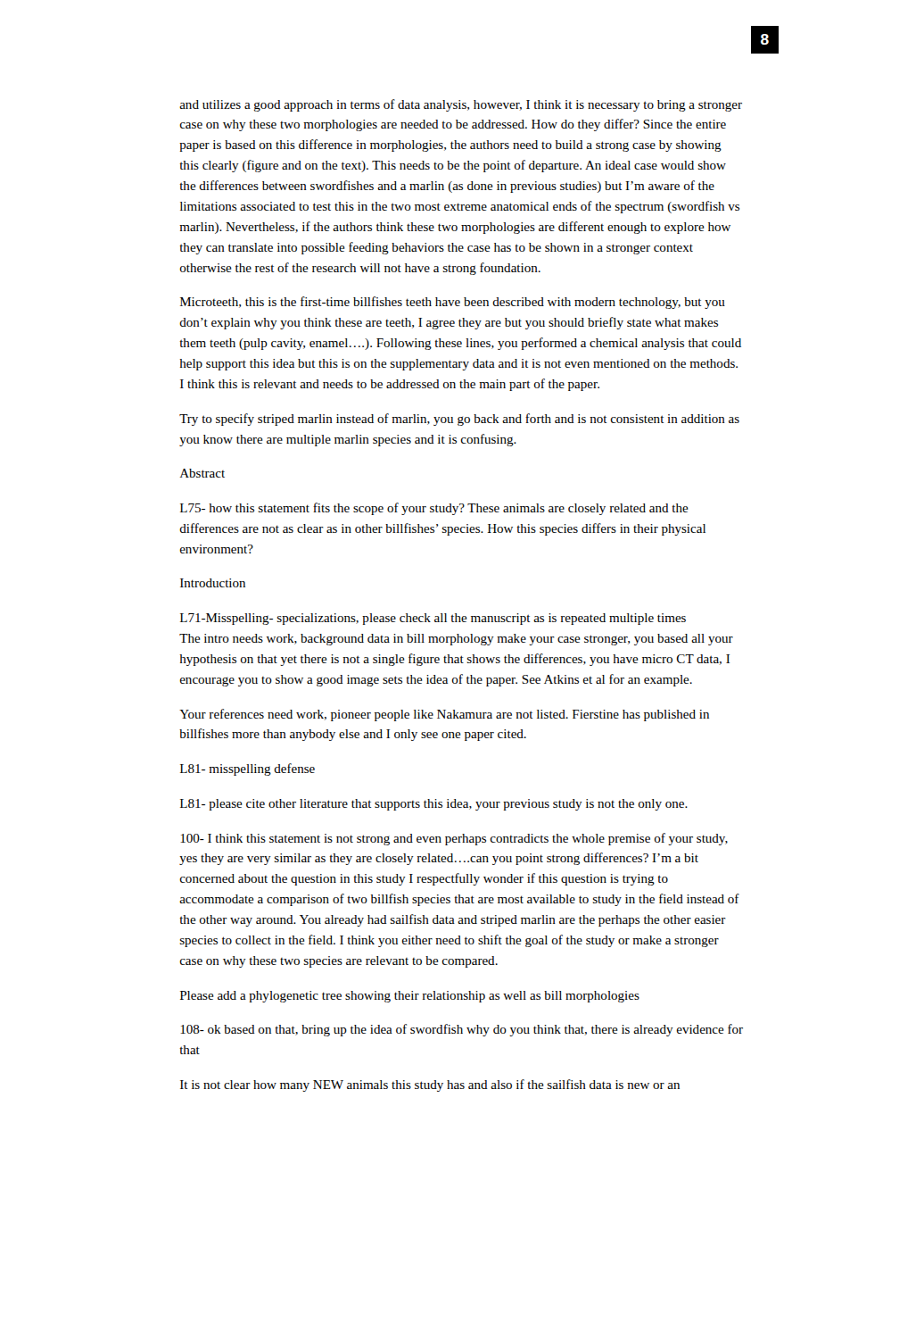8
and utilizes a good approach in terms of data analysis, however, I think it is necessary to bring a stronger case on why these two morphologies are needed to be addressed. How do they differ? Since the entire paper is based on this difference in morphologies, the authors need to build a strong case by showing this clearly (figure and on the text). This needs to be the point of departure. An ideal case would show the differences between swordfishes and a marlin (as done in previous studies) but I’m aware of the limitations associated to test this in the two most extreme anatomical ends of the spectrum (swordfish vs marlin). Nevertheless, if the authors think these two morphologies are different enough to explore how they can translate into possible feeding behaviors the case has to be shown in a stronger context otherwise the rest of the research will not have a strong foundation.
Microteeth, this is the first-time billfishes teeth have been described with modern technology, but you don’t explain why you think these are teeth, I agree they are but you should briefly state what makes them teeth (pulp cavity, enamel….). Following these lines, you performed a chemical analysis that could help support this idea but this is on the supplementary data and it is not even mentioned on the methods. I think this is relevant and needs to be addressed on the main part of the paper.
Try to specify striped marlin instead of marlin, you go back and forth and is not consistent in addition as you know there are multiple marlin species and it is confusing.
Abstract
L75- how this statement fits the scope of your study? These animals are closely related and the differences are not as clear as in other billfishes’ species. How this species differs in their physical environment?
Introduction
L71-Misspelling- specializations, please check all the manuscript as is repeated multiple times
The intro needs work, background data in bill morphology make your case stronger, you based all your hypothesis on that yet there is not a single figure that shows the differences, you have micro CT data, I encourage you to show a good image sets the idea of the paper. See Atkins et al for an example.
Your references need work, pioneer people like Nakamura are not listed. Fierstine has published in billfishes more than anybody else and I only see one paper cited.
L81- misspelling defense
L81- please cite other literature that supports this idea, your previous study is not the only one.
100- I think this statement is not strong and even perhaps contradicts the whole premise of your study, yes they are very similar as they are closely related….can you point strong differences? I’m a bit concerned about the question in this study I respectfully wonder if this question is trying to accommodate a comparison of two billfish species that are most available to study in the field instead of the other way around. You already had sailfish data and striped marlin are the perhaps the other easier species to collect in the field. I think you either need to shift the goal of the study or make a stronger case on why these two species are relevant to be compared.
Please add a phylogenetic tree showing their relationship as well as bill morphologies
108- ok based on that, bring up the idea of swordfish why do you think that, there is already evidence for that
It is not clear how many NEW animals this study has and also if the sailfish data is new or an